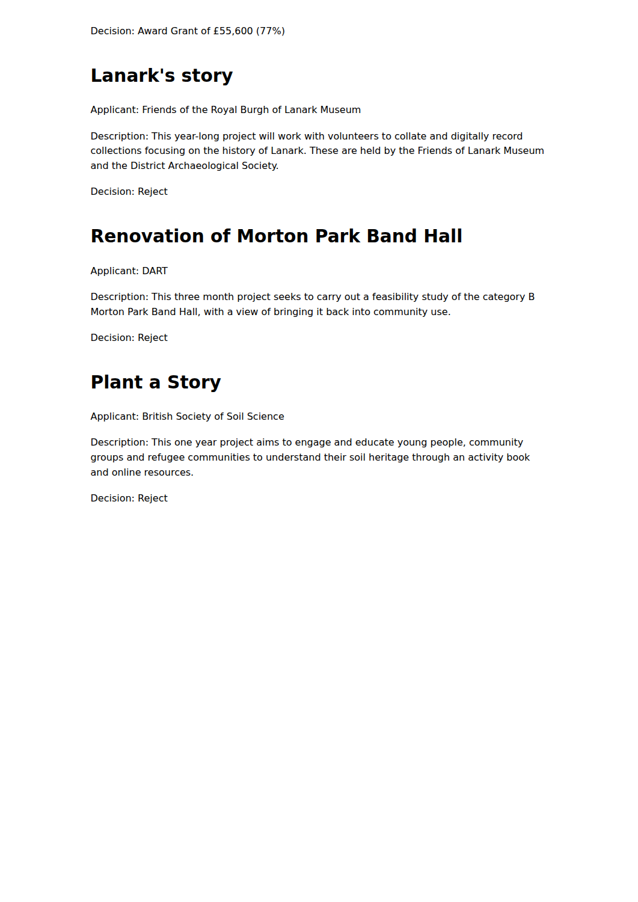Decision: Award Grant of £55,600 (77%)
Lanark's story
Applicant: Friends of the Royal Burgh of Lanark Museum
Description: This year-long project will work with volunteers to collate and digitally record collections focusing on the history of Lanark. These are held by the Friends of Lanark Museum and the District Archaeological Society.
Decision: Reject
Renovation of Morton Park Band Hall
Applicant: DART
Description: This three month project seeks to carry out a feasibility study of the category B Morton Park Band Hall, with a view of bringing it back into community use.
Decision: Reject
Plant a Story
Applicant: British Society of Soil Science
Description: This one year project aims to engage and educate young people, community groups and refugee communities to understand their soil heritage through an activity book and online resources.
Decision: Reject